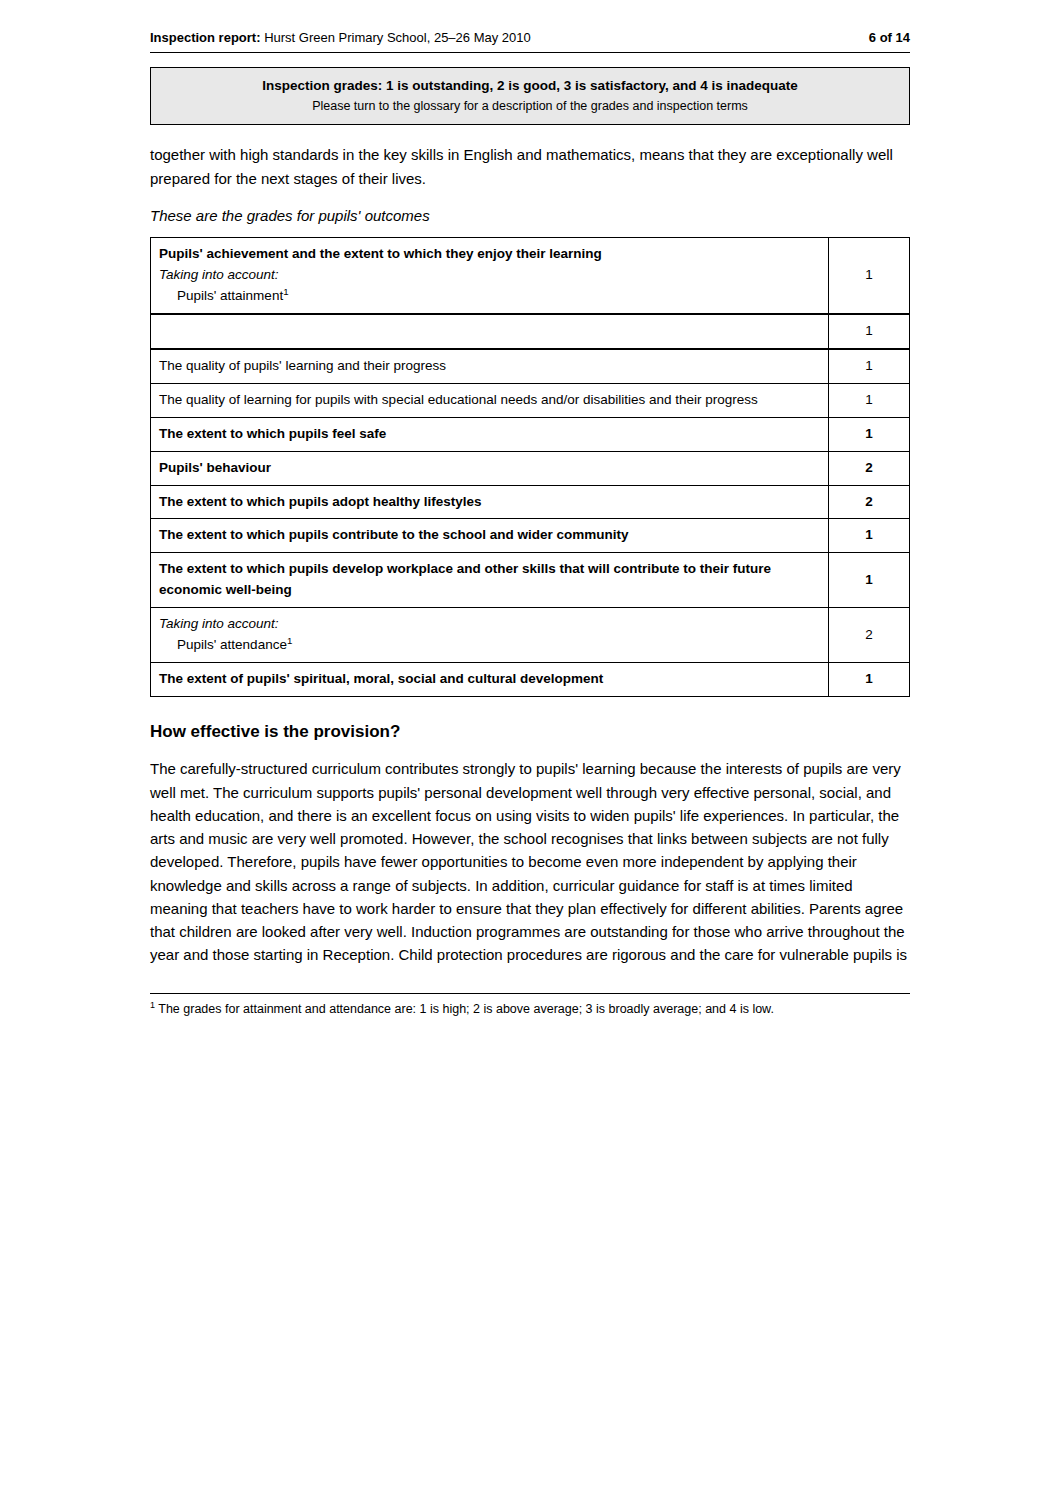Inspection report: Hurst Green Primary School, 25–26 May 2010
6 of 14
Inspection grades: 1 is outstanding, 2 is good, 3 is satisfactory, and 4 is inadequate
Please turn to the glossary for a description of the grades and inspection terms
together with high standards in the key skills in English and mathematics, means that they are exceptionally well prepared for the next stages of their lives.
These are the grades for pupils' outcomes
| Pupils' achievement and the extent to which they enjoy their learning Taking into account: Pupils' attainment 1 | 1 |
| | 1 |
| The quality of pupils' learning and their progress | 1 |
| The quality of learning for pupils with special educational needs and/or disabilities and their progress | 1 |
| The extent to which pupils feel safe | 1 |
| Pupils' behaviour | 2 |
| The extent to which pupils adopt healthy lifestyles | 2 |
| The extent to which pupils contribute to the school and wider community | 1 |
| The extent to which pupils develop workplace and other skills that will contribute to their future economic well-being | 1 |
| Taking into account: Pupils' attendance 1 | 2 |
| The extent of pupils' spiritual, moral, social and cultural development | 1 |
How effective is the provision?
The carefully-structured curriculum contributes strongly to pupils' learning because the interests of pupils are very well met. The curriculum supports pupils' personal development well through very effective personal, social, and health education, and there is an excellent focus on using visits to widen pupils' life experiences. In particular, the arts and music are very well promoted. However, the school recognises that links between subjects are not fully developed. Therefore, pupils have fewer opportunities to become even more independent by applying their knowledge and skills across a range of subjects. In addition, curricular guidance for staff is at times limited meaning that teachers have to work harder to ensure that they plan effectively for different abilities. Parents agree that children are looked after very well. Induction programmes are outstanding for those who arrive throughout the year and those starting in Reception. Child protection procedures are rigorous and the care for vulnerable pupils is
1 The grades for attainment and attendance are: 1 is high; 2 is above average; 3 is broadly average; and 4 is low.